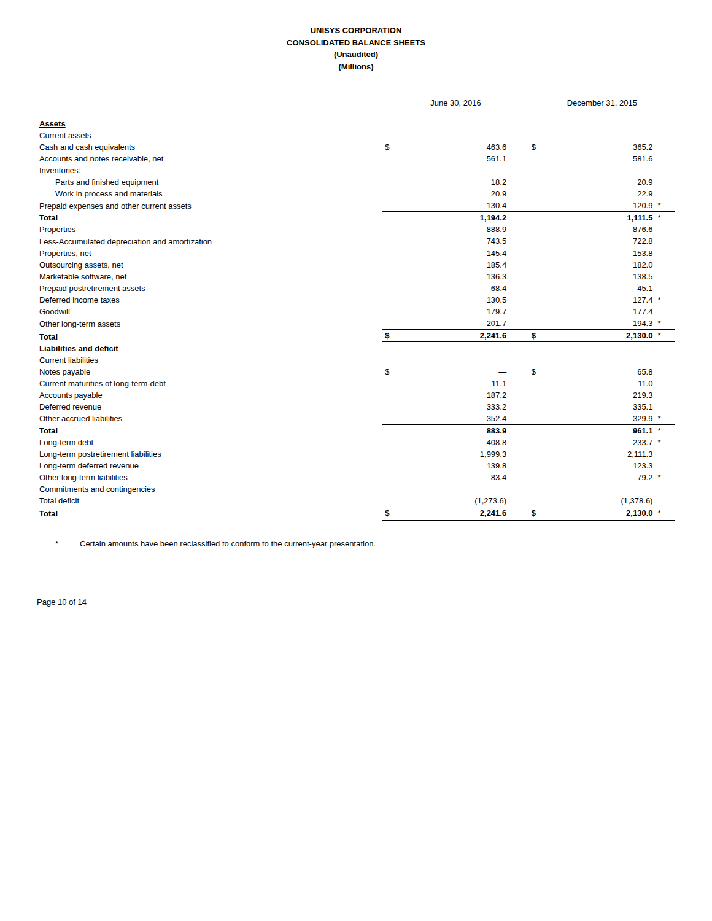UNISYS CORPORATION
CONSOLIDATED BALANCE SHEETS
(Unaudited)
(Millions)
| | June 30, 2016 | December 31, 2015 |
| Assets | |
| Current assets | |
| Cash and cash equivalents | $ | 463.6 | | $ | 365.2 | |
| Accounts and notes receivable, net | | 561.1 | | | 581.6 | |
| Inventories: | |
| Parts and finished equipment | | 18.2 | | | 20.9 | |
| Work in process and materials | | 20.9 | | | 22.9 | |
| Prepaid expenses and other current assets | | 130.4 | | | 120.9 | * |
| Total | | 1,194.2 | | | 1,111.5 | * |
| Properties | | 888.9 | | | 876.6 | |
| Less-Accumulated depreciation and amortization | | 743.5 | | | 722.8 | |
| Properties, net | | 145.4 | | | 153.8 | |
| Outsourcing assets, net | | 185.4 | | | 182.0 | |
| Marketable software, net | | 136.3 | | | 138.5 | |
| Prepaid postretirement assets | | 68.4 | | | 45.1 | |
| Deferred income taxes | | 130.5 | | | 127.4 | * |
| Goodwill | | 179.7 | | | 177.4 | |
| Other long-term assets | | 201.7 | | | 194.3 | * |
| Total | $ | 2,241.6 | | $ | 2,130.0 | * |
| Liabilities and deficit | |
| Current liabilities | |
| Notes payable | $ | — | | $ | 65.8 | |
| Current maturities of long-term-debt | | 11.1 | | | 11.0 | |
| Accounts payable | | 187.2 | | | 219.3 | |
| Deferred revenue | | 333.2 | | | 335.1 | |
| Other accrued liabilities | | 352.4 | | | 329.9 | * |
| Total | | 883.9 | | | 961.1 | * |
| Long-term debt | | 408.8 | | | 233.7 | * |
| Long-term postretirement liabilities | | 1,999.3 | | | 2,111.3 | |
| Long-term deferred revenue | | 139.8 | | | 123.3 | |
| Other long-term liabilities | | 83.4 | | | 79.2 | * |
| Commitments and contingencies | |
| Total deficit | | (1,273.6) | | | (1,378.6) | |
| Total | $ | 2,241.6 | | $ | 2,130.0 | * |
*Certain amounts have been reclassified to conform to the current-year presentation.
Page 10 of 14